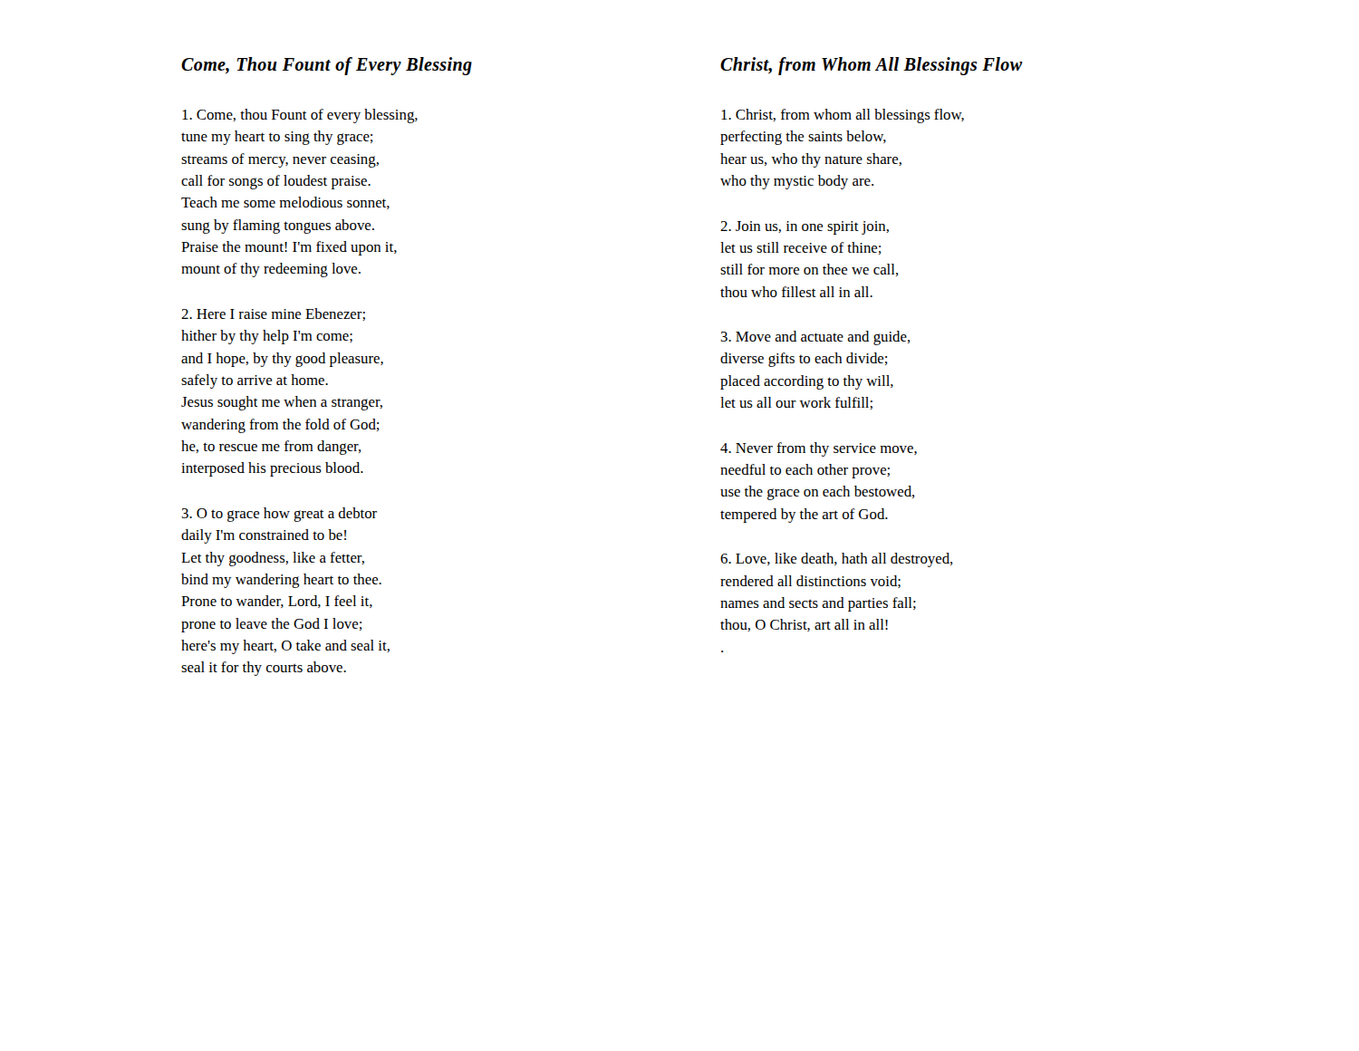Come, Thou Fount of Every Blessing
1. Come, thou Fount of every blessing,
tune my heart to sing thy grace;
streams of mercy, never ceasing,
call for songs of loudest praise.
Teach me some melodious sonnet,
sung by flaming tongues above.
Praise the mount! I'm fixed upon it,
mount of thy redeeming love.
2. Here I raise mine Ebenezer;
hither by thy help I'm come;
and I hope, by thy good pleasure,
safely to arrive at home.
Jesus sought me when a stranger,
wandering from the fold of God;
he, to rescue me from danger,
interposed his precious blood.
3. O to grace how great a debtor
daily I'm constrained to be!
Let thy goodness, like a fetter,
bind my wandering heart to thee.
Prone to wander, Lord, I feel it,
prone to leave the God I love;
here's my heart, O take and seal it,
seal it for thy courts above.
Christ, from Whom All Blessings Flow
1. Christ, from whom all blessings flow,
perfecting the saints below,
hear us, who thy nature share,
who thy mystic body are.
2. Join us, in one spirit join,
let us still receive of thine;
still for more on thee we call,
thou who fillest all in all.
3. Move and actuate and guide,
diverse gifts to each divide;
placed according to thy will,
let us all our work fulfill;
4. Never from thy service move,
needful to each other prove;
use the grace on each bestowed,
tempered by the art of God.
6. Love, like death, hath all destroyed,
rendered all distinctions void;
names and sects and parties fall;
thou, O Christ, art all in all!
.